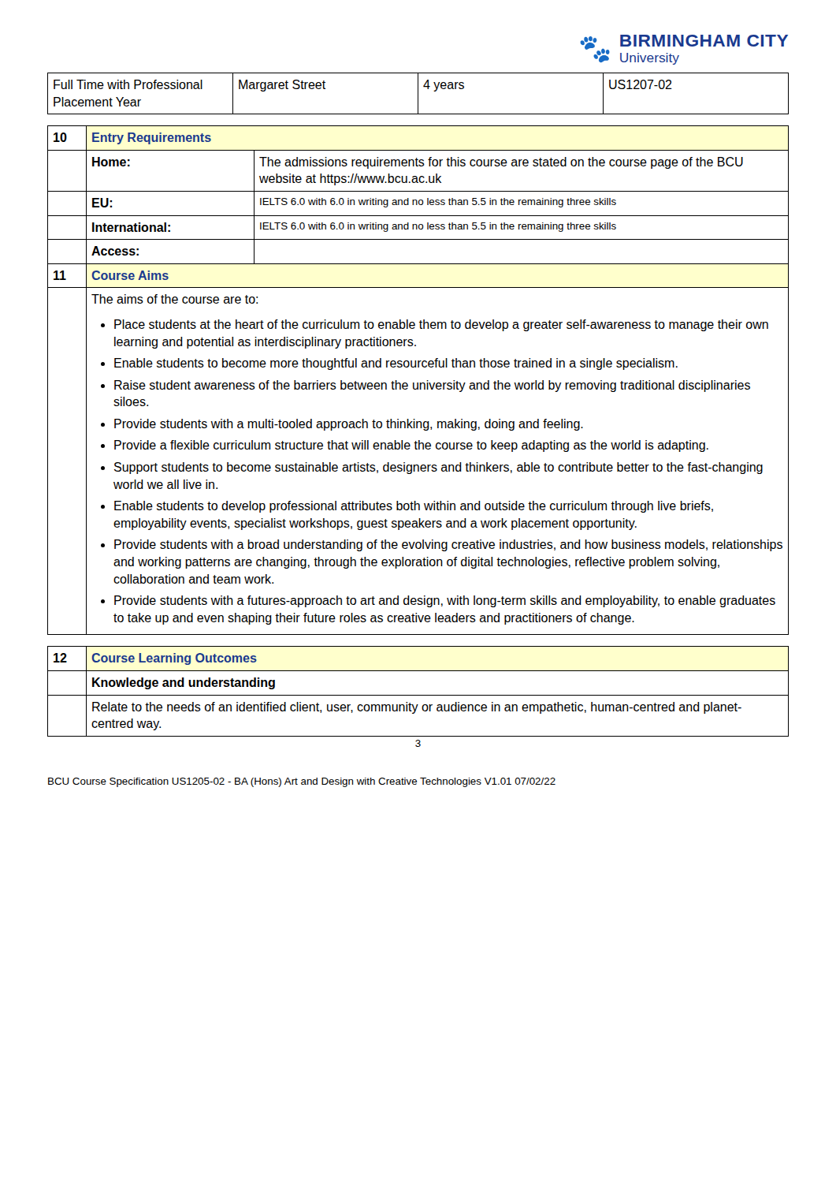🐾
BIRMINGHAM CITY
University
| Full Time with Professional Placement Year | Margaret Street | 4 years | US1207-02 |
| 10 | Entry Requirements |
| | Home: | The admissions requirements for this course are stated on the course page of the BCU website at https://www.bcu.ac.uk |
| | EU: | IELTS 6.0 with 6.0 in writing and no less than 5.5 in the remaining three skills |
| | International: | IELTS 6.0 with 6.0 in writing and no less than 5.5 in the remaining three skills |
| | Access: | |
| 11 | Course Aims |
| | The aims of the course are to: Place students at the heart of the curriculum to enable them to develop a greater self-awareness to manage their own learning and potential as interdisciplinary practitioners. Enable students to become more thoughtful and resourceful than those trained in a single specialism. Raise student awareness of the barriers between the university and the world by removing traditional disciplinaries siloes. Provide students with a multi-tooled approach to thinking, making, doing and feeling. Provide a flexible curriculum structure that will enable the course to keep adapting as the world is adapting. Support students to become sustainable artists, designers and thinkers, able to contribute better to the fast-changing world we all live in. Enable students to develop professional attributes both within and outside the curriculum through live briefs, employability events, specialist workshops, guest speakers and a work placement opportunity. Provide students with a broad understanding of the evolving creative industries, and how business models, relationships and working patterns are changing, through the exploration of digital technologies, reflective problem solving, collaboration and team work. Provide students with a futures-approach to art and design, with long-term skills and employability, to enable graduates to take up and even shaping their future roles as creative leaders and practitioners of change. |
| 12 | Course Learning Outcomes |
| | Knowledge and understanding |
| | Relate to the needs of an identified client, user, community or audience in an empathetic, human-centred and planet-centred way. |
3
BCU Course Specification US1205-02 - BA (Hons) Art and Design with Creative Technologies V1.01 07/02/22